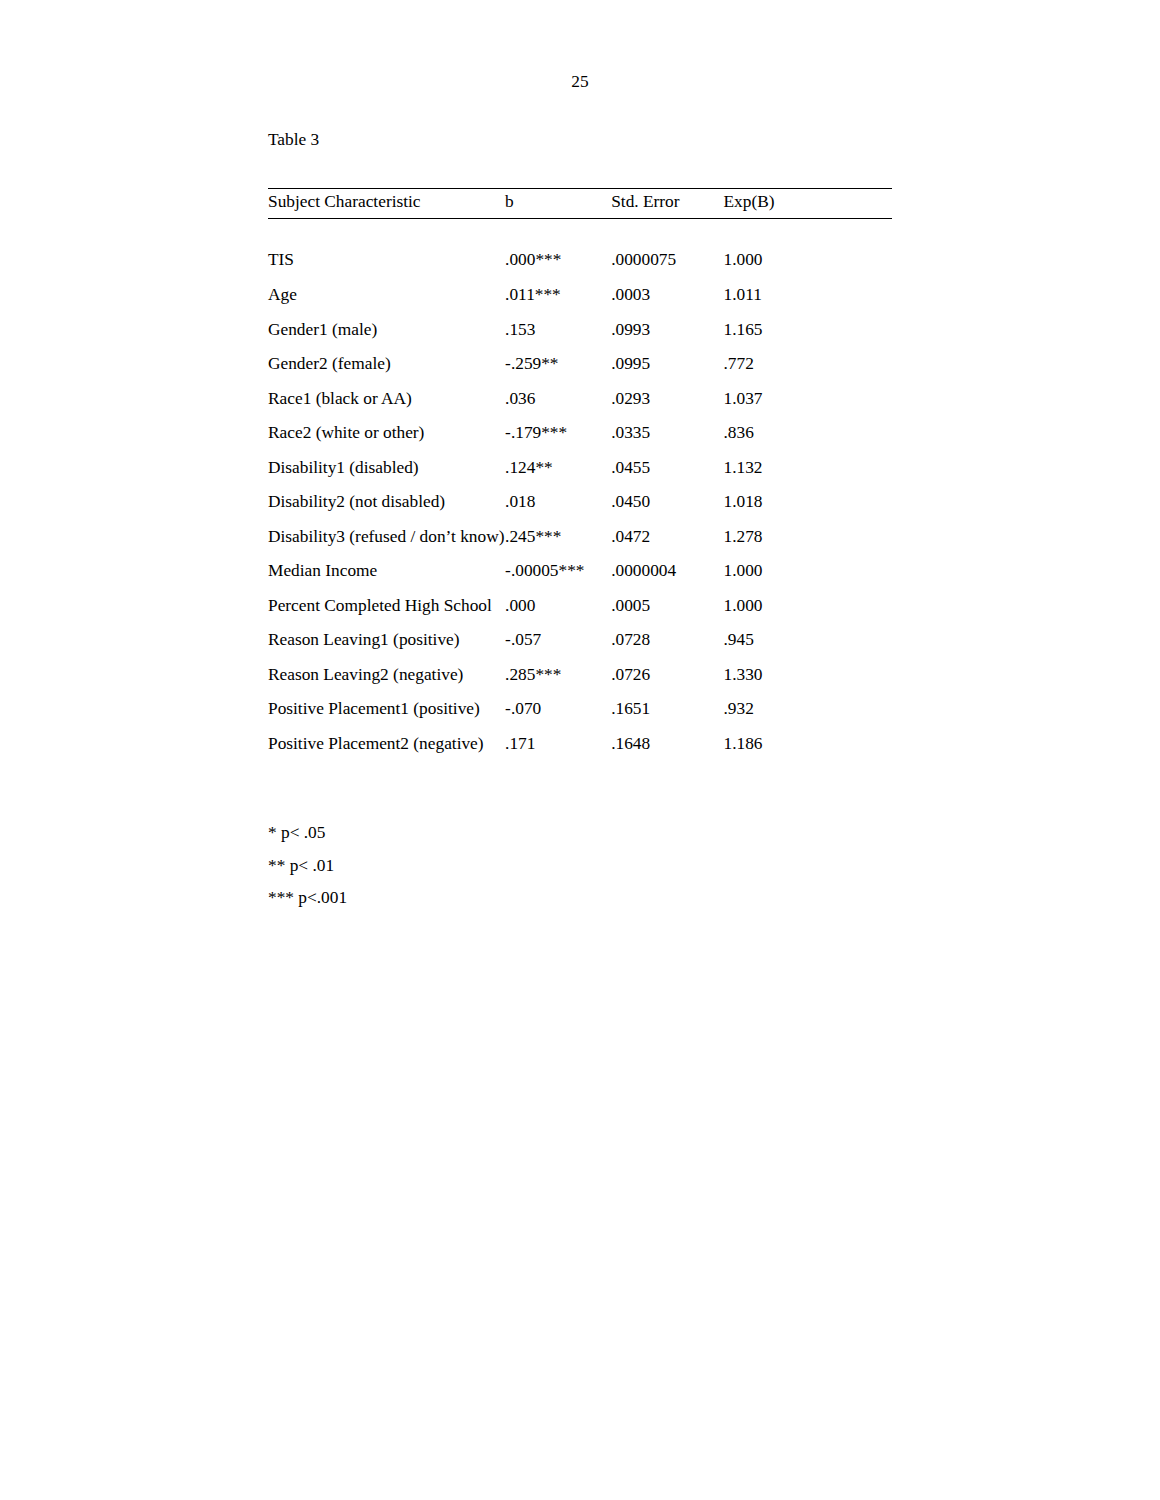25
Table 3
| Subject Characteristic | b | Std. Error | Exp(B) |
| --- | --- | --- | --- |
| TIS | .000*** | .0000075 | 1.000 |
| Age | .011*** | .0003 | 1.011 |
| Gender1 (male) | .153 | .0993 | 1.165 |
| Gender2 (female) | -.259** | .0995 | .772 |
| Race1 (black or AA) | .036 | .0293 | 1.037 |
| Race2 (white or other) | -.179*** | .0335 | .836 |
| Disability1 (disabled) | .124** | .0455 | 1.132 |
| Disability2 (not disabled) | .018 | .0450 | 1.018 |
| Disability3 (refused / don’t know) | .245*** | .0472 | 1.278 |
| Median Income | -.00005*** | .0000004 | 1.000 |
| Percent Completed High School | .000 | .0005 | 1.000 |
| Reason Leaving1 (positive) | -.057 | .0728 | .945 |
| Reason Leaving2 (negative) | .285*** | .0726 | 1.330 |
| Positive Placement1 (positive) | -.070 | .1651 | .932 |
| Positive Placement2 (negative) | .171 | .1648 | 1.186 |
* p< .05
** p< .01
*** p<.001